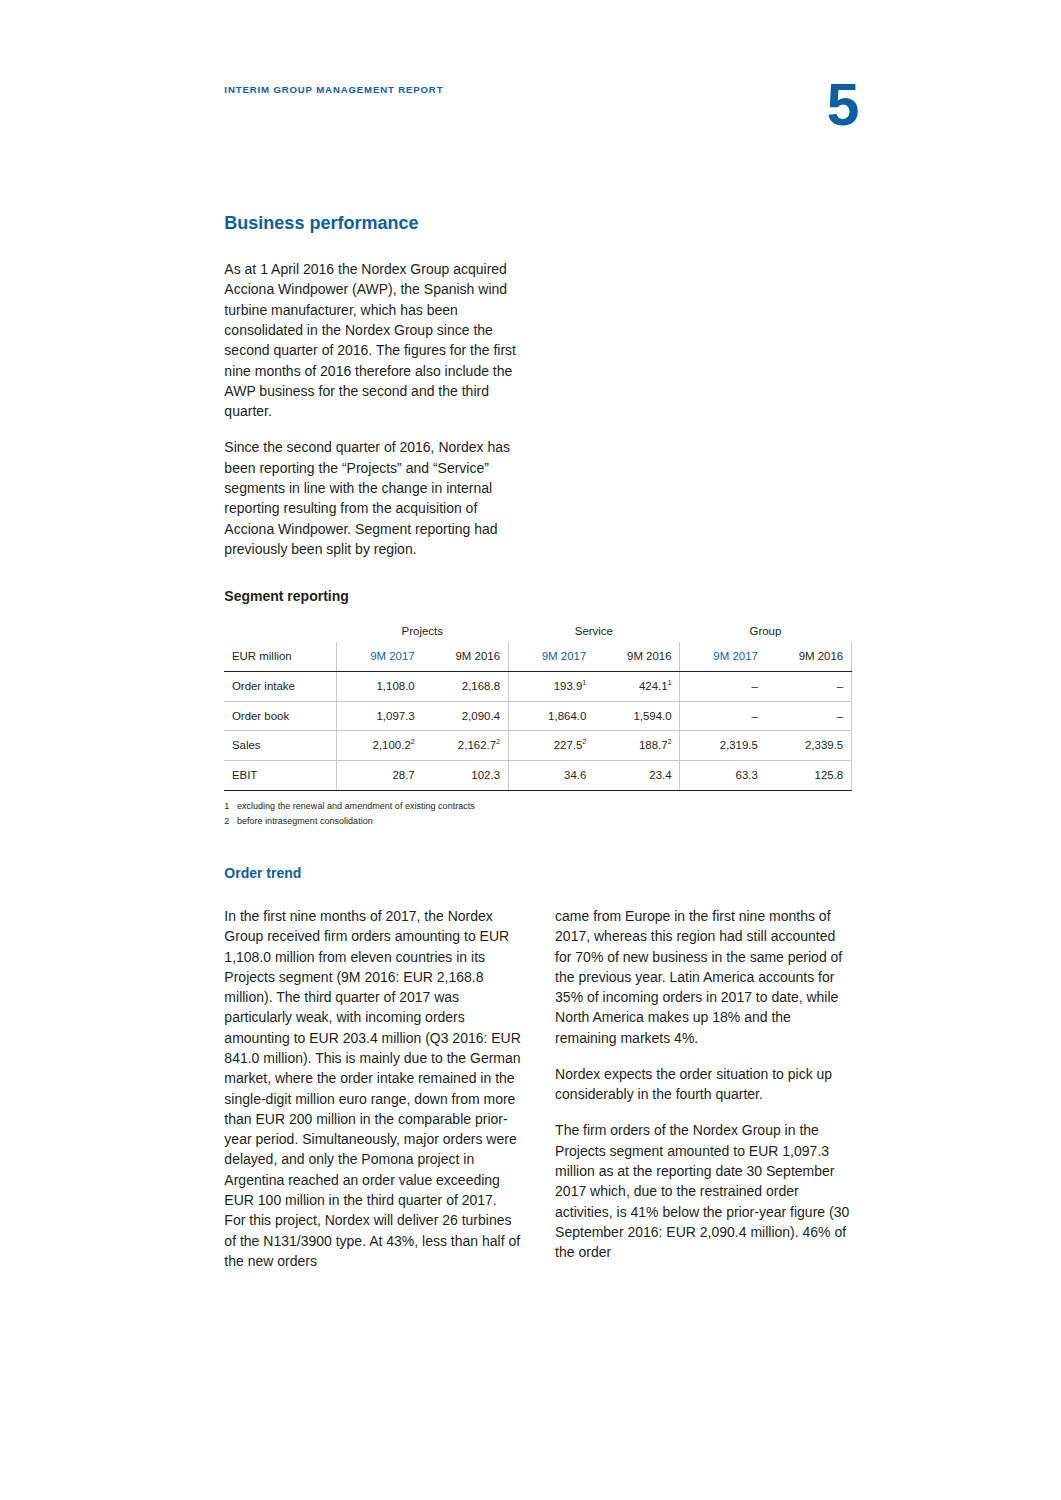Interim Group Management Report
5
Business performance
As at 1 April 2016 the Nordex Group acquired Acciona Windpower (AWP), the Spanish wind turbine manufacturer, which has been consolidated in the Nordex Group since the second quarter of 2016. The figures for the first nine months of 2016 therefore also include the AWP business for the second and the third quarter.
Since the second quarter of 2016, Nordex has been reporting the “Projects” and “Service” segments in line with the change in internal reporting resulting from the acquisition of Acciona Windpower. Segment reporting had previously been split by region.
Segment reporting
| | Projects | Service | Group |
| --- | --- | --- | --- |
| EUR million | 9M 2017 | 9M 2016 | 9M 2017 | 9M 2016 | 9M 2017 | 9M 2016 |
| Order intake | 1,108.0 | 2,168.8 | 193.9 1 | 424.1 1 | – | – |
| Order book | 1,097.3 | 2,090.4 | 1,864.0 | 1,594.0 | – | – |
| Sales | 2,100.2 2 | 2,162.7 2 | 227.5 2 | 188.7 2 | 2,319.5 | 2,339.5 |
| EBIT | 28.7 | 102.3 | 34.6 | 23.4 | 63.3 | 125.8 |
1 excluding the renewal and amendment of existing contracts
2 before intrasegment consolidation
Order trend
In the first nine months of 2017, the Nordex Group received firm orders amounting to EUR 1,108.0 million from eleven countries in its Projects segment (9M 2016: EUR 2,168.8 million). The third quarter of 2017 was particularly weak, with incoming orders amounting to EUR 203.4 million (Q3 2016: EUR 841.0 million). This is mainly due to the German market, where the order intake remained in the single-digit million euro range, down from more than EUR 200 million in the comparable prior-year period. Simultaneously, major orders were delayed, and only the Pomona project in Argentina reached an order value exceeding EUR 100 million in the third quarter of 2017. For this project, Nordex will deliver 26 turbines of the N131/3900 type. At 43%, less than half of the new orders
came from Europe in the first nine months of 2017, whereas this region had still accounted for 70% of new business in the same period of the previous year. Latin America accounts for 35% of incoming orders in 2017 to date, while North America makes up 18% and the remaining markets 4%.
Nordex expects the order situation to pick up considerably in the fourth quarter.
The firm orders of the Nordex Group in the Projects segment amounted to EUR 1,097.3 million as at the reporting date 30 September 2017 which, due to the restrained order activities, is 41% below the prior-year figure (30 September 2016: EUR 2,090.4 million). 46% of the order